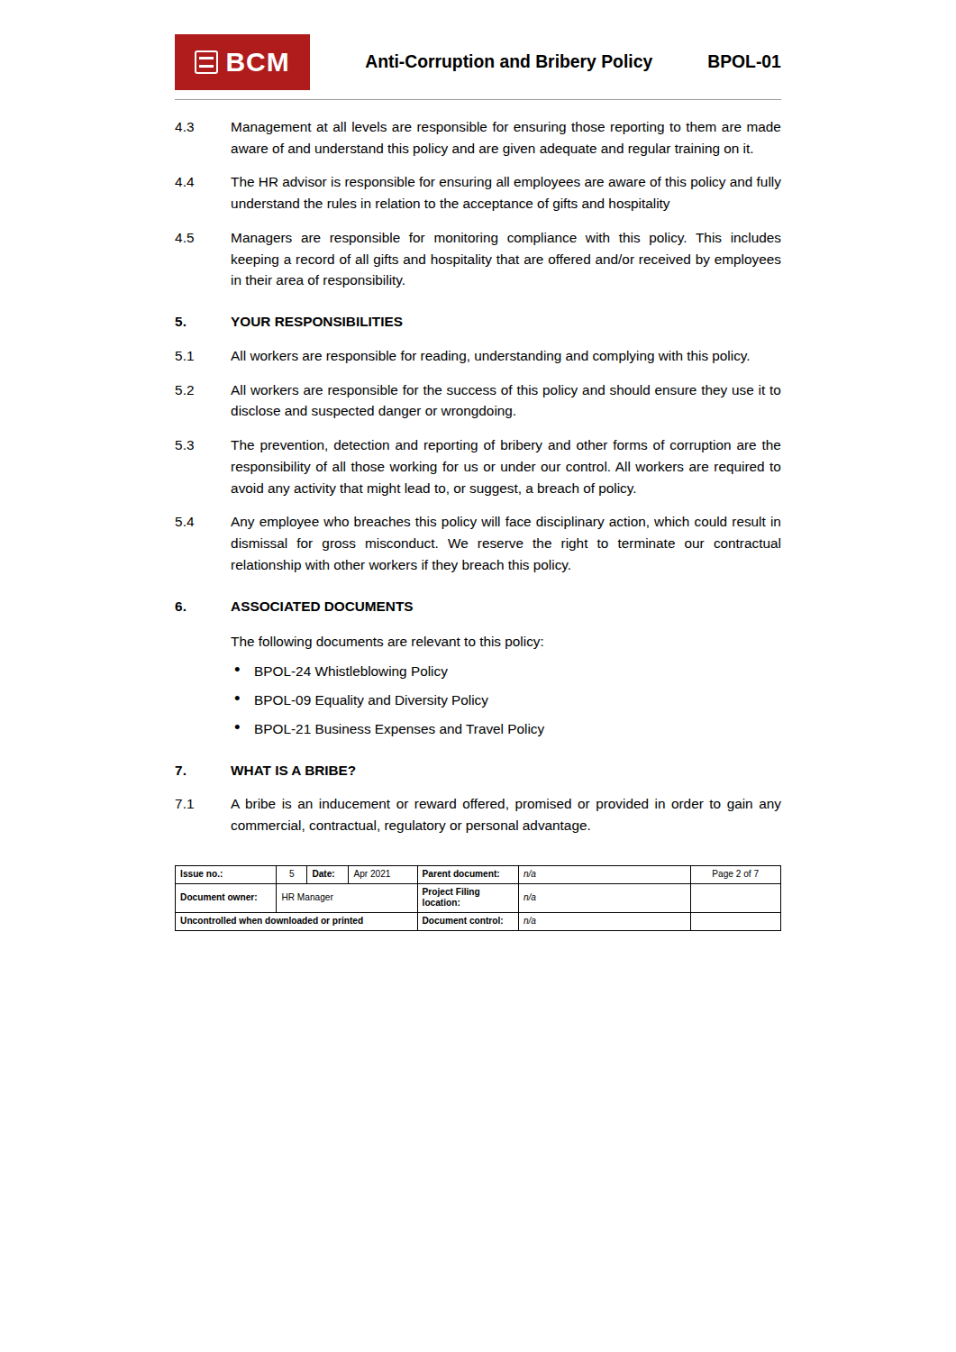BCM
Anti-Corruption and Bribery Policy
BPOL-01
4.3
Management at all levels are responsible for ensuring those reporting to them are made aware of and understand this policy and are given adequate and regular training on it.
4.4
The HR advisor is responsible for ensuring all employees are aware of this policy and fully understand the rules in relation to the acceptance of gifts and hospitality
4.5
Managers are responsible for monitoring compliance with this policy. This includes keeping a record of all gifts and hospitality that are offered and/or received by employees in their area of responsibility.
5. Your Responsibilities
5.1
All workers are responsible for reading, understanding and complying with this policy.
5.2
All workers are responsible for the success of this policy and should ensure they use it to disclose and suspected danger or wrongdoing.
5.3
The prevention, detection and reporting of bribery and other forms of corruption are the responsibility of all those working for us or under our control. All workers are required to avoid any activity that might lead to, or suggest, a breach of policy.
5.4
Any employee who breaches this policy will face disciplinary action, which could result in dismissal for gross misconduct. We reserve the right to terminate our contractual relationship with other workers if they breach this policy.
6. Associated Documents
The following documents are relevant to this policy:
BPOL-24 Whistleblowing Policy
BPOL-09 Equality and Diversity Policy
BPOL-21 Business Expenses and Travel Policy
7. What is a Bribe?
7.1
A bribe is an inducement or reward offered, promised or provided in order to gain any commercial, contractual, regulatory or personal advantage.
| Issue no.: | 5 | Date: | Apr 2021 | Parent document: | n/a | Page 2 of 7 |
| Document owner: | HR Manager | Project Filing location: | n/a | |
| Uncontrolled when downloaded or printed | Document control: | n/a | |